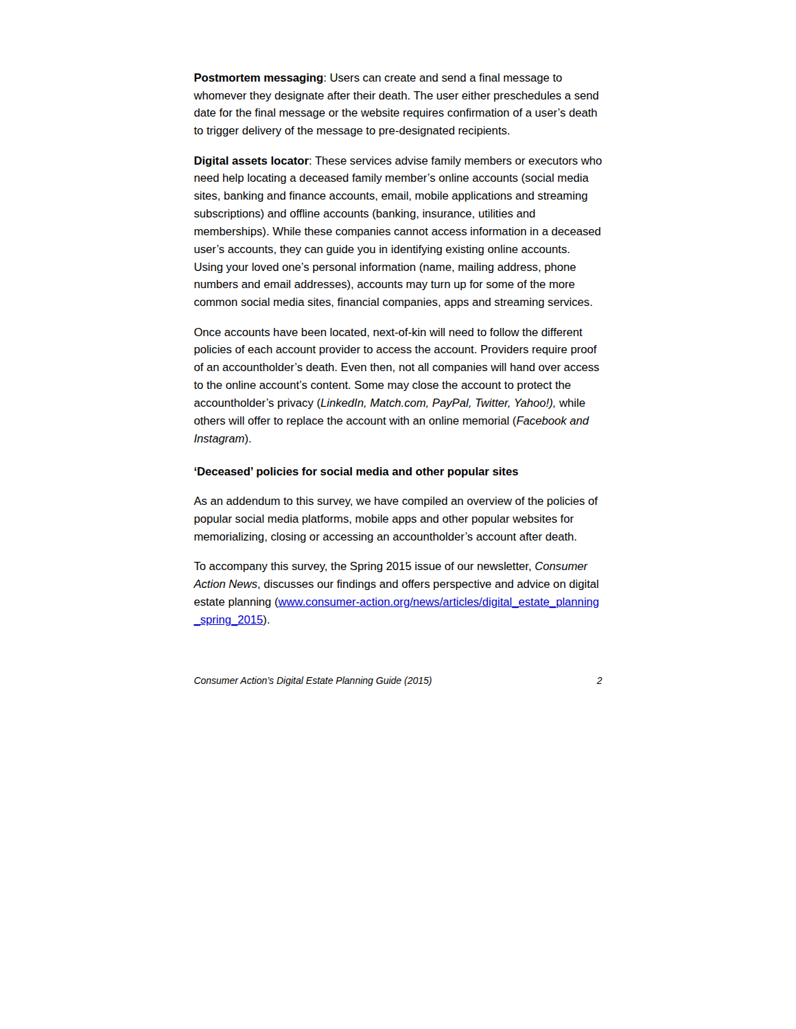Postmortem messaging: Users can create and send a final message to whomever they designate after their death. The user either preschedules a send date for the final message or the website requires confirmation of a user’s death to trigger delivery of the message to pre-designated recipients.
Digital assets locator: These services advise family members or executors who need help locating a deceased family member’s online accounts (social media sites, banking and finance accounts, email, mobile applications and streaming subscriptions) and offline accounts (banking, insurance, utilities and memberships). While these companies cannot access information in a deceased user’s accounts, they can guide you in identifying existing online accounts. Using your loved one’s personal information (name, mailing address, phone numbers and email addresses), accounts may turn up for some of the more common social media sites, financial companies, apps and streaming services.
Once accounts have been located, next-of-kin will need to follow the different policies of each account provider to access the account. Providers require proof of an accountholder’s death. Even then, not all companies will hand over access to the online account’s content. Some may close the account to protect the accountholder’s privacy (LinkedIn, Match.com, PayPal, Twitter, Yahoo!), while others will offer to replace the account with an online memorial (Facebook and Instagram).
‘Deceased’ policies for social media and other popular sites
As an addendum to this survey, we have compiled an overview of the policies of popular social media platforms, mobile apps and other popular websites for memorializing, closing or accessing an accountholder’s account after death.
To accompany this survey, the Spring 2015 issue of our newsletter, Consumer Action News, discusses our findings and offers perspective and advice on digital estate planning (www.consumer-action.org/news/articles/digital_estate_planning_spring_2015).
Consumer Action’s Digital Estate Planning Guide (2015) 2